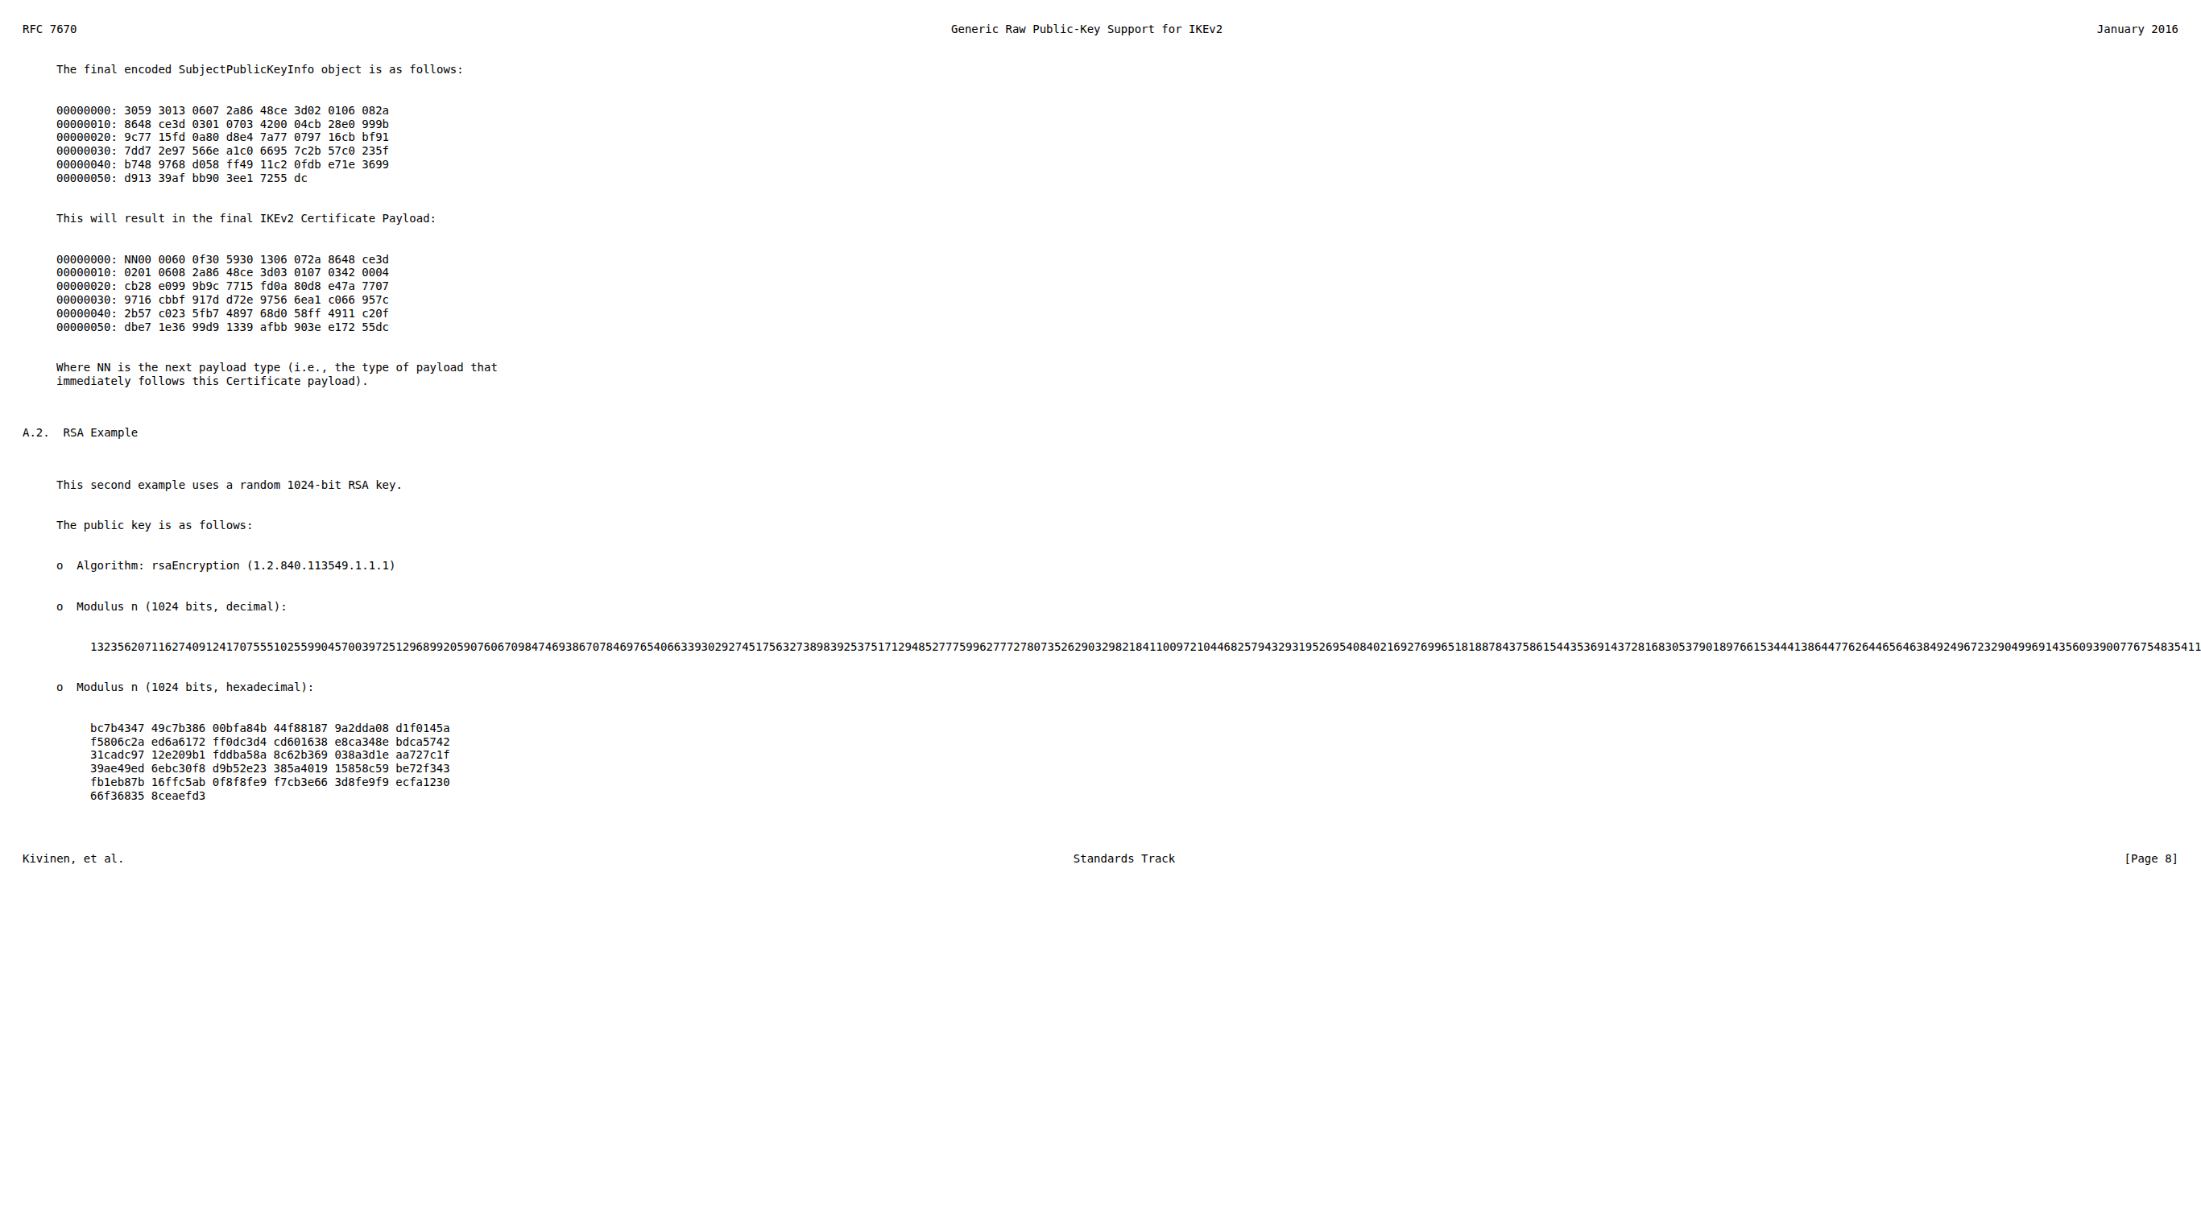RFC 7670 Generic Raw Public-Key Support for IKEv2 January 2016
The final encoded SubjectPublicKeyInfo object is as follows:
00000000: 3059 3013 0607 2a86 48ce 3d02 0106 082a 00000010: 8648 ce3d 0301 0703 4200 04cb 28e0 999b 00000020: 9c77 15fd 0a80 d8e4 7a77 0797 16cb bf91 00000030: 7dd7 2e97 566e a1c0 6695 7c2b 57c0 235f 00000040: b748 9768 d058 ff49 11c2 0fdb e71e 3699 00000050: d913 39af bb90 3ee1 7255 dc
This will result in the final IKEv2 Certificate Payload:
00000000: NN00 0060 0f30 5930 1306 072a 8648 ce3d 00000010: 0201 0608 2a86 48ce 3d03 0107 0342 0004 00000020: cb28 e099 9b9c 7715 fd0a 80d8 e47a 7707 00000030: 9716 cbbf 917d d72e 9756 6ea1 c066 957c 00000040: 2b57 c023 5fb7 4897 68d0 58ff 4911 c20f 00000050: dbe7 1e36 99d9 1339 afbb 903e e172 55dc
Where NN is the next payload type (i.e., the type of payload that immediately follows this Certificate payload).
A.2. RSA Example
This second example uses a random 1024-bit RSA key.
The public key is as follows:
o Algorithm: rsaEncryption (1.2.840.113549.1.1.1)
o Modulus n (1024 bits, decimal):
13235620711627409124170755510255990457003972512968992059076067098474693867078469765406633930292745175632738983925375171294852777599627772780735262903298218411009721044682579432931952695408402169276996518188784375861544353691437281683053790189766153444138644776264465646384924967232904996914356093900776754835411
o Modulus n (1024 bits, hexadecimal):
bc7b4347 49c7b386 00bfa84b 44f88187 9a2dda08 d1f0145a f5806c2a ed6a6172 ff0dc3d4 cd601638 e8ca348e bdca5742 31cadc97 12e209b1 fddba58a 8c62b369 038a3d1e aa727c1f 39ae49ed 6ebc30f8 d9b52e23 385a4019 15858c59 be72f343 fb1eb87b 16ffc5ab 0f8f8fe9 f7cb3e66 3d8fe9f9 ecfa1230 66f36835 8ceaefd3
Kivinen, et al. Standards Track[Page 8]